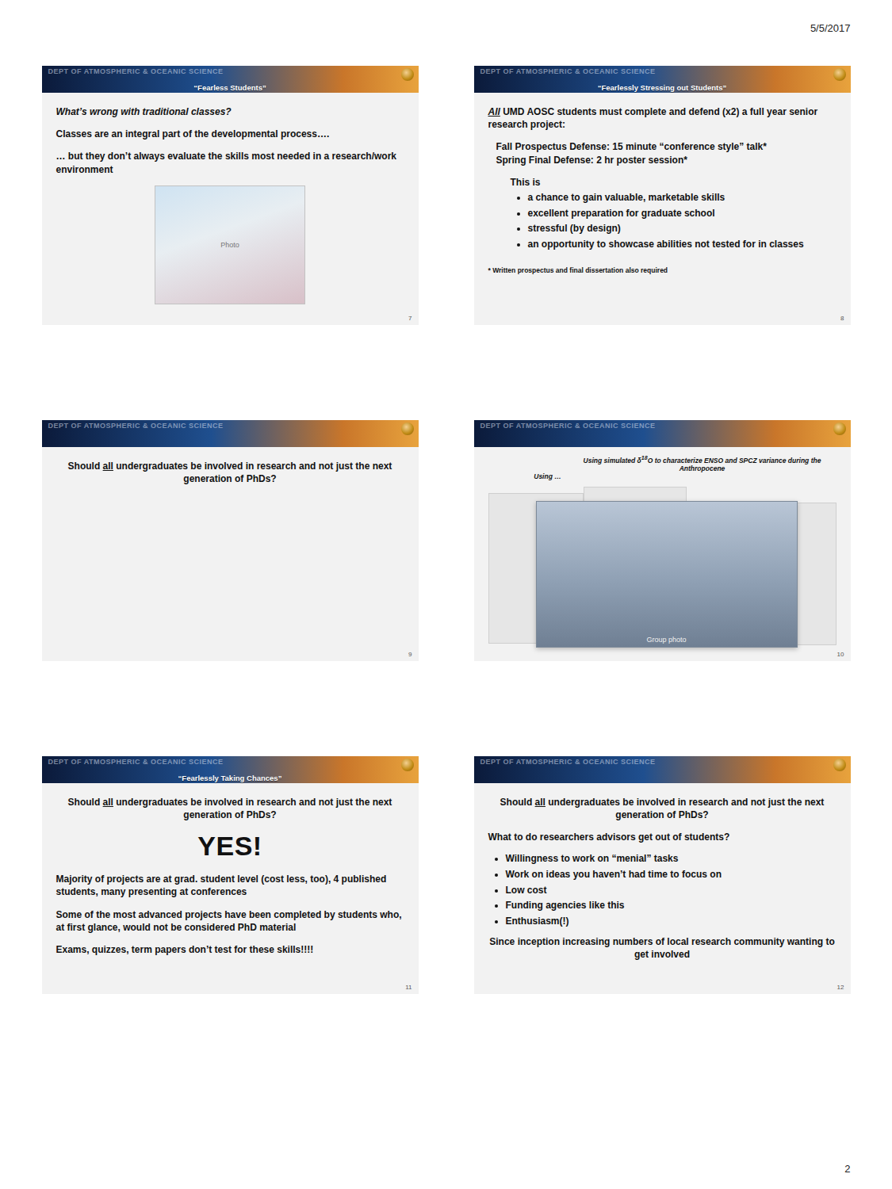5/5/2017
DEPT OF ATMOSPHERIC & OCEANIC SCIENCE “Fearless Students”
What’s wrong with traditional classes?
Classes are an integral part of the developmental process….
… but they don’t always evaluate the skills most needed in a research/work environment
Photo
7
DEPT OF ATMOSPHERIC & OCEANIC SCIENCE “Fearlessly Stressing out Students”
All UMD AOSC students must complete and defend (x2) a full year senior research project:
Fall Prospectus Defense: 15 minute “conference style” talk*
Spring Final Defense: 2 hr poster session*
This is
a chance to gain valuable, marketable skills
excellent preparation for graduate school
stressful (by design)
an opportunity to showcase abilities not tested for in classes
* Written prospectus and final dissertation also required
8
DEPT OF ATMOSPHERIC & OCEANIC SCIENCE
Should all undergraduates be involved in research and not just the next generation of PhDs?
9
DEPT OF ATMOSPHERIC & OCEANIC SCIENCE
Using simulated δ18O to characterize ENSO and SPCZ variance during the Anthropocene
Using …
Snow Depth on Arctic Sea Ice: Distributions and Heat Flux Using In-Situ Data and Dune Modeling Software
Group photo
10
DEPT OF ATMOSPHERIC & OCEANIC SCIENCE “Fearlessly Taking Chances”
Should all undergraduates be involved in research and not just the next generation of PhDs?
YES!
Majority of projects are at grad. student level (cost less, too), 4 published students, many presenting at conferences
Some of the most advanced projects have been completed by students who, at first glance, would not be considered PhD material
Exams, quizzes, term papers don’t test for these skills!!!!
11
DEPT OF ATMOSPHERIC & OCEANIC SCIENCE
Should all undergraduates be involved in research and not just the next generation of PhDs?
What to do researchers advisors get out of students?
Willingness to work on “menial” tasks
Work on ideas you haven’t had time to focus on
Low cost
Funding agencies like this
Enthusiasm(!)
Since inception increasing numbers of local research community wanting to get involved
12
2